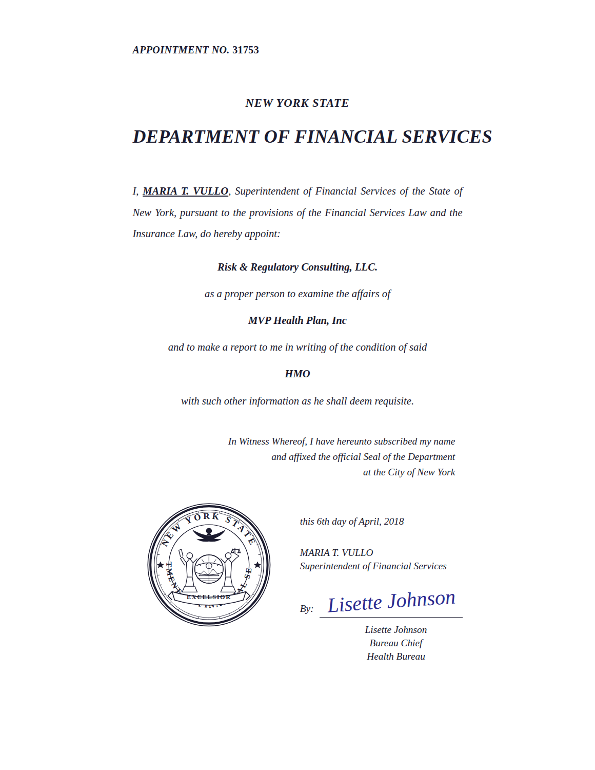APPOINTMENT NO. 31753
NEW YORK STATE
DEPARTMENT OF FINANCIAL SERVICES
I, MARIA T. VULLO, Superintendent of Financial Services of the State of New York, pursuant to the provisions of the Financial Services Law and the Insurance Law, do hereby appoint:
Risk & Regulatory Consulting, LLC.
as a proper person to examine the affairs of
MVP Health Plan, Inc
and to make a report to me in writing of the condition of said
HMO
with such other information as he shall deem requisite.
In Witness Whereof, I have hereunto subscribed my name
and affixed the official Seal of the Department
at the City of New York
NEW YORK STATE DEPARTMENT OF FINANCIAL SERVICES EXCELSIOR
this 6th day of April, 2018
MARIA T. VULLO
Superintendent of Financial Services
By:
Lisette Johnson
Lisette Johnson
Bureau Chief
Health Bureau